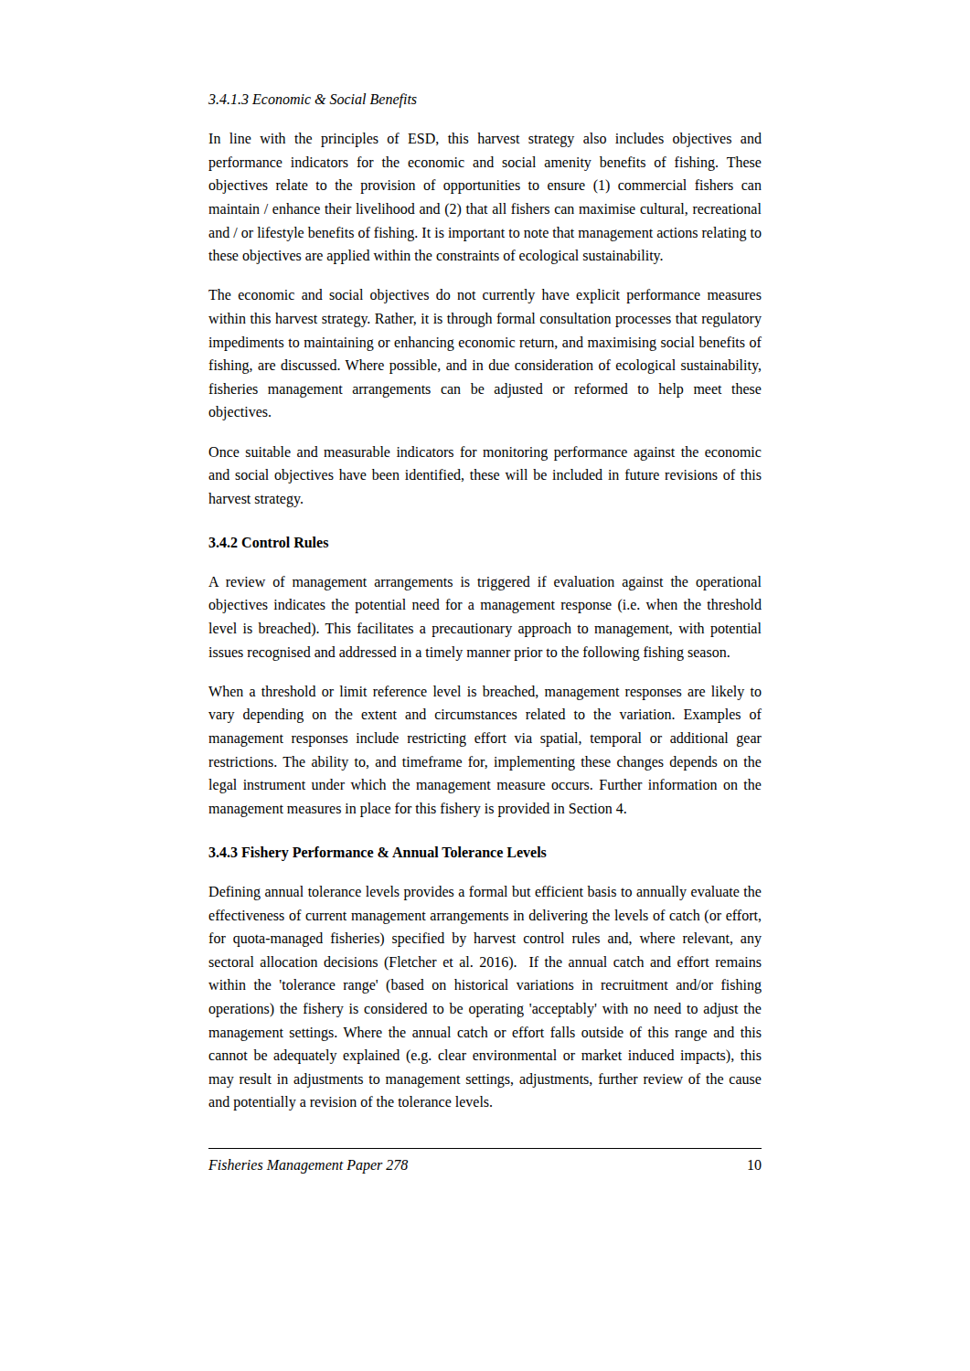3.4.1.3 Economic & Social Benefits
In line with the principles of ESD, this harvest strategy also includes objectives and performance indicators for the economic and social amenity benefits of fishing. These objectives relate to the provision of opportunities to ensure (1) commercial fishers can maintain / enhance their livelihood and (2) that all fishers can maximise cultural, recreational and / or lifestyle benefits of fishing. It is important to note that management actions relating to these objectives are applied within the constraints of ecological sustainability.
The economic and social objectives do not currently have explicit performance measures within this harvest strategy. Rather, it is through formal consultation processes that regulatory impediments to maintaining or enhancing economic return, and maximising social benefits of fishing, are discussed. Where possible, and in due consideration of ecological sustainability, fisheries management arrangements can be adjusted or reformed to help meet these objectives.
Once suitable and measurable indicators for monitoring performance against the economic and social objectives have been identified, these will be included in future revisions of this harvest strategy.
3.4.2 Control Rules
A review of management arrangements is triggered if evaluation against the operational objectives indicates the potential need for a management response (i.e. when the threshold level is breached). This facilitates a precautionary approach to management, with potential issues recognised and addressed in a timely manner prior to the following fishing season.
When a threshold or limit reference level is breached, management responses are likely to vary depending on the extent and circumstances related to the variation. Examples of management responses include restricting effort via spatial, temporal or additional gear restrictions. The ability to, and timeframe for, implementing these changes depends on the legal instrument under which the management measure occurs. Further information on the management measures in place for this fishery is provided in Section 4.
3.4.3 Fishery Performance & Annual Tolerance Levels
Defining annual tolerance levels provides a formal but efficient basis to annually evaluate the effectiveness of current management arrangements in delivering the levels of catch (or effort, for quota-managed fisheries) specified by harvest control rules and, where relevant, any sectoral allocation decisions (Fletcher et al. 2016). If the annual catch and effort remains within the 'tolerance range' (based on historical variations in recruitment and/or fishing operations) the fishery is considered to be operating 'acceptably' with no need to adjust the management settings. Where the annual catch or effort falls outside of this range and this cannot be adequately explained (e.g. clear environmental or market induced impacts), this may result in adjustments to management settings, adjustments, further review of the cause and potentially a revision of the tolerance levels.
Fisheries Management Paper 278 10